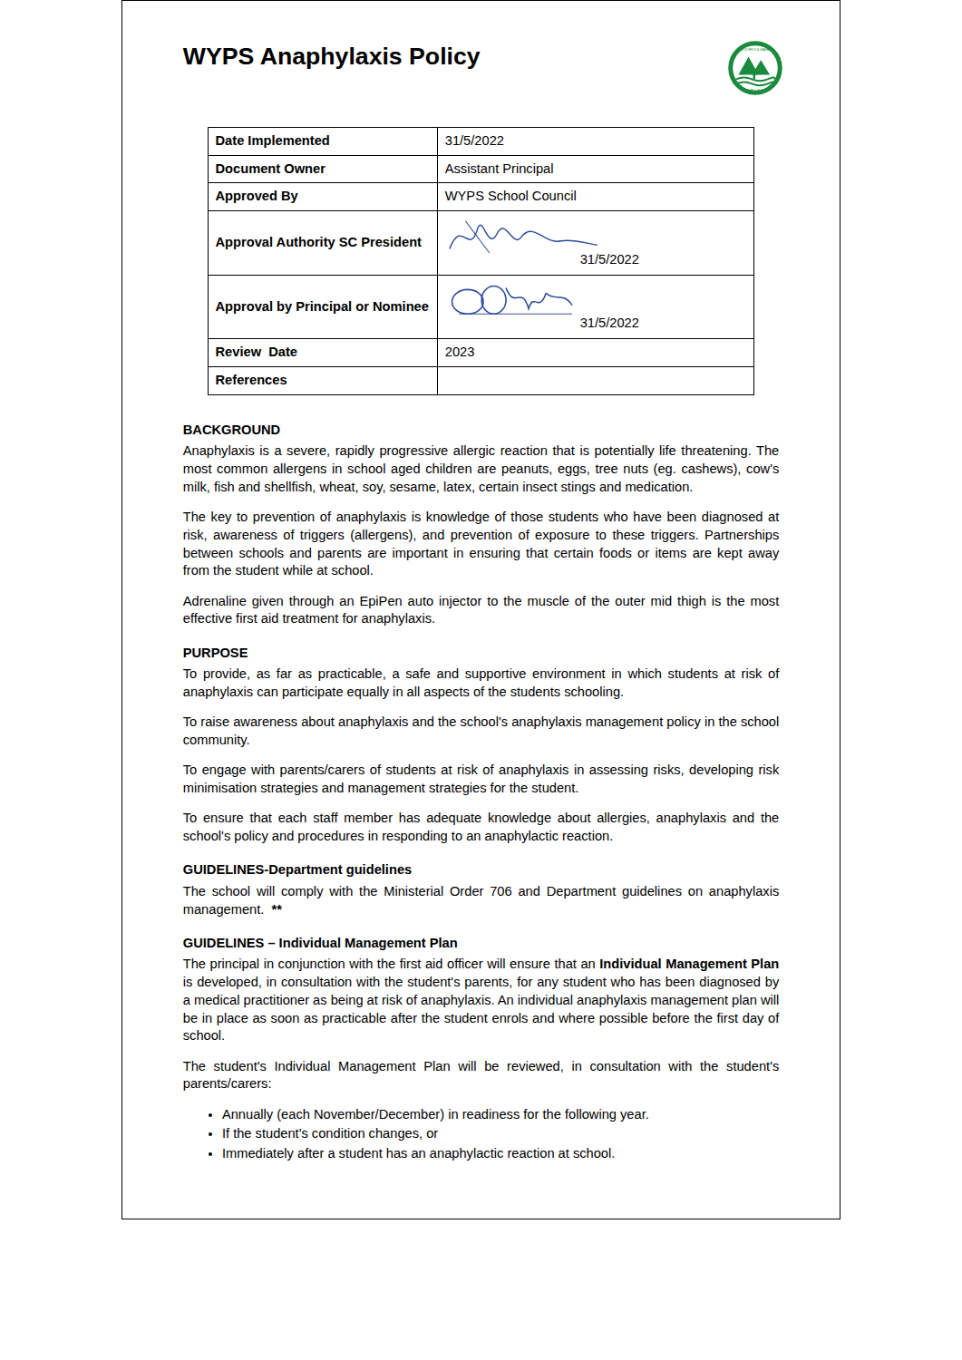WYPS Anaphylaxis Policy
MOOROOLBARK VALLEY
| Date Implemented | 31/5/2022 |
| Document Owner | Assistant Principal |
| Approved By | WYPS School Council |
| Approval Authority SC President | 31/5/2022 |
| Approval by Principal or Nominee | 31/5/2022 |
| Review Date | 2023 |
| References | |
BACKGROUND
Anaphylaxis is a severe, rapidly progressive allergic reaction that is potentially life threatening. The most common allergens in school aged children are peanuts, eggs, tree nuts (eg. cashews), cow's milk, fish and shellfish, wheat, soy, sesame, latex, certain insect stings and medication.
The key to prevention of anaphylaxis is knowledge of those students who have been diagnosed at risk, awareness of triggers (allergens), and prevention of exposure to these triggers. Partnerships between schools and parents are important in ensuring that certain foods or items are kept away from the student while at school.
Adrenaline given through an EpiPen auto injector to the muscle of the outer mid thigh is the most effective first aid treatment for anaphylaxis.
PURPOSE
To provide, as far as practicable, a safe and supportive environment in which students at risk of anaphylaxis can participate equally in all aspects of the students schooling.
To raise awareness about anaphylaxis and the school's anaphylaxis management policy in the school community.
To engage with parents/carers of students at risk of anaphylaxis in assessing risks, developing risk minimisation strategies and management strategies for the student.
To ensure that each staff member has adequate knowledge about allergies, anaphylaxis and the school's policy and procedures in responding to an anaphylactic reaction.
GUIDELINES-Department guidelines
The school will comply with the Ministerial Order 706 and Department guidelines on anaphylaxis management. **
GUIDELINES – Individual Management Plan
The principal in conjunction with the first aid officer will ensure that an Individual Management Plan is developed, in consultation with the student's parents, for any student who has been diagnosed by a medical practitioner as being at risk of anaphylaxis. An individual anaphylaxis management plan will be in place as soon as practicable after the student enrols and where possible before the first day of school.
The student's Individual Management Plan will be reviewed, in consultation with the student's parents/carers:
Annually (each November/December) in readiness for the following year.
If the student's condition changes, or
Immediately after a student has an anaphylactic reaction at school.